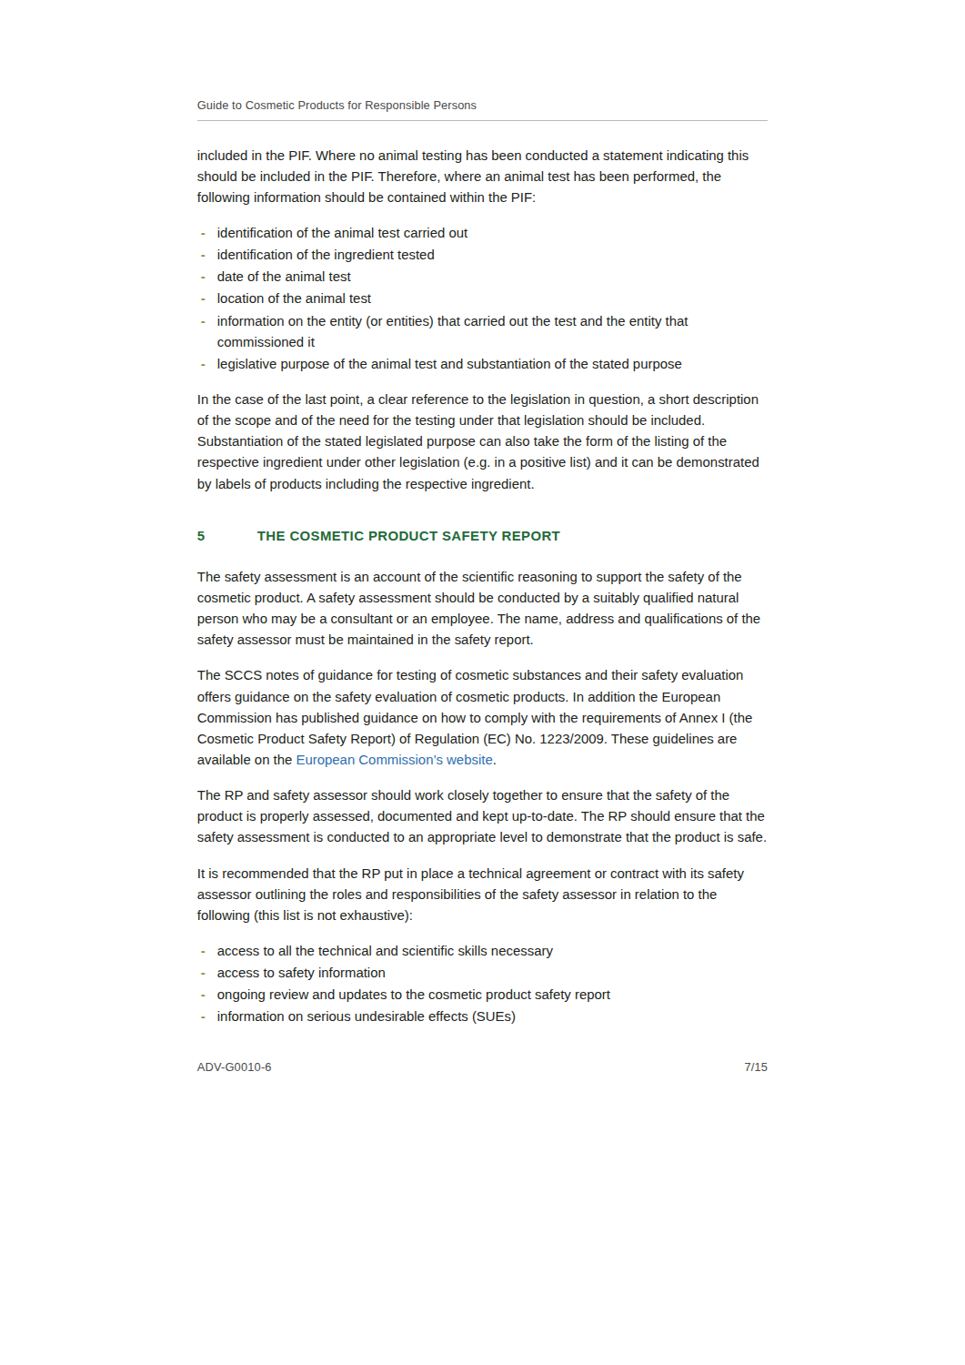Guide to Cosmetic Products for Responsible Persons
included in the PIF. Where no animal testing has been conducted a statement indicating this should be included in the PIF. Therefore, where an animal test has been performed, the following information should be contained within the PIF:
identification of the animal test carried out
identification of the ingredient tested
date of the animal test
location of the animal test
information on the entity (or entities) that carried out the test and the entity that commissioned it
legislative purpose of the animal test and substantiation of the stated purpose
In the case of the last point, a clear reference to the legislation in question, a short description of the scope and of the need for the testing under that legislation should be included. Substantiation of the stated legislated purpose can also take the form of the listing of the respective ingredient under other legislation (e.g. in a positive list) and it can be demonstrated by labels of products including the respective ingredient.
5 THE COSMETIC PRODUCT SAFETY REPORT
The safety assessment is an account of the scientific reasoning to support the safety of the cosmetic product. A safety assessment should be conducted by a suitably qualified natural person who may be a consultant or an employee. The name, address and qualifications of the safety assessor must be maintained in the safety report.
The SCCS notes of guidance for testing of cosmetic substances and their safety evaluation offers guidance on the safety evaluation of cosmetic products. In addition the European Commission has published guidance on how to comply with the requirements of Annex I (the Cosmetic Product Safety Report) of Regulation (EC) No. 1223/2009. These guidelines are available on the European Commission’s website.
The RP and safety assessor should work closely together to ensure that the safety of the product is properly assessed, documented and kept up-to-date. The RP should ensure that the safety assessment is conducted to an appropriate level to demonstrate that the product is safe.
It is recommended that the RP put in place a technical agreement or contract with its safety assessor outlining the roles and responsibilities of the safety assessor in relation to the following (this list is not exhaustive):
access to all the technical and scientific skills necessary
access to safety information
ongoing review and updates to the cosmetic product safety report
information on serious undesirable effects (SUEs)
ADV-G0010-6 7/15